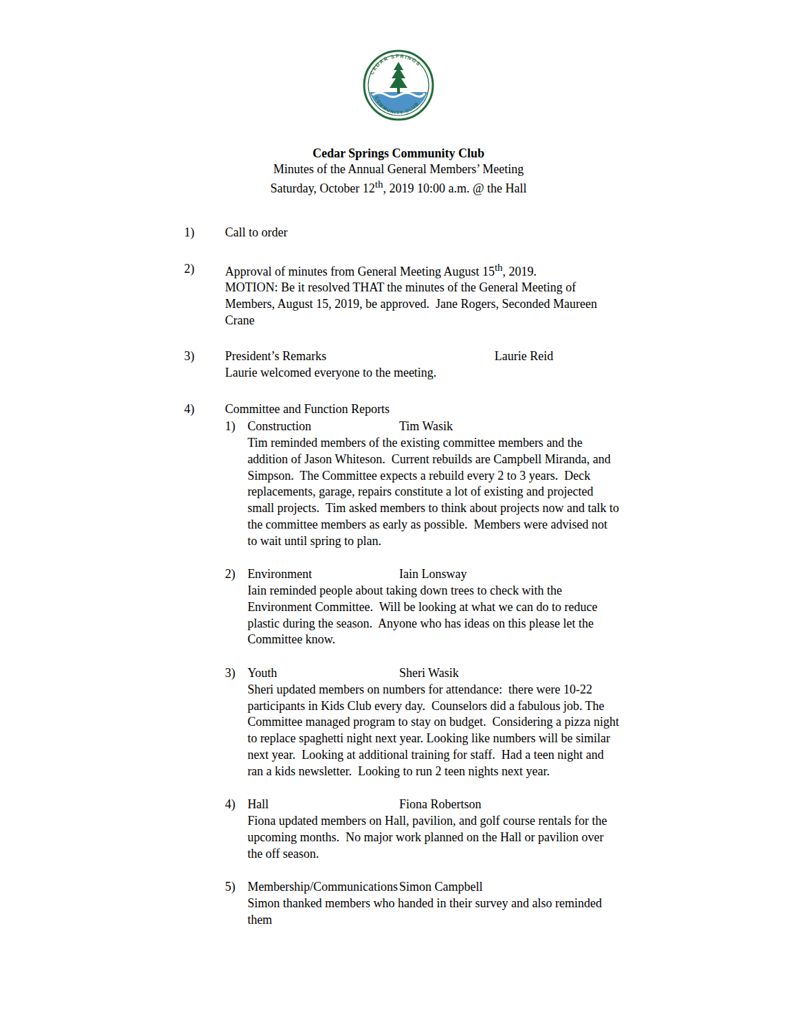CEDAR SPRINGS COMMUNITY CLUB
Cedar Springs Community Club
Minutes of the Annual General Members’ Meeting
Saturday, October 12th, 2019 10:00 a.m. @ the Hall
1)
Call to order
2)
Approval of minutes from General Meeting August 15th, 2019.
MOTION: Be it resolved THAT the minutes of the General Meeting of Members, August 15, 2019, be approved. Jane Rogers, Seconded Maureen Crane
3)
President’s RemarksLaurie Reid
Laurie welcomed everyone to the meeting.
4)
Committee and Function Reports
1) Construction Tim Wasik
Tim reminded members of the existing committee members and the addition of Jason Whiteson. Current rebuilds are Campbell Miranda, and Simpson. The Committee expects a rebuild every 2 to 3 years. Deck replacements, garage, repairs constitute a lot of existing and projected small projects. Tim asked members to think about projects now and talk to the committee members as early as possible. Members were advised not to wait until spring to plan.
2) Environment Iain Lonsway
Iain reminded people about taking down trees to check with the Environment Committee. Will be looking at what we can do to reduce plastic during the season. Anyone who has ideas on this please let the Committee know.
3) Youth Sheri Wasik
Sheri updated members on numbers for attendance: there were 10-22 participants in Kids Club every day. Counselors did a fabulous job. The Committee managed program to stay on budget. Considering a pizza night to replace spaghetti night next year. Looking like numbers will be similar next year. Looking at additional training for staff. Had a teen night and ran a kids newsletter. Looking to run 2 teen nights next year.
4) Hall Fiona Robertson
Fiona updated members on Hall, pavilion, and golf course rentals for the upcoming months. No major work planned on the Hall or pavilion over the off season.
5) Membership/Communications Simon Campbell
Simon thanked members who handed in their survey and also reminded them